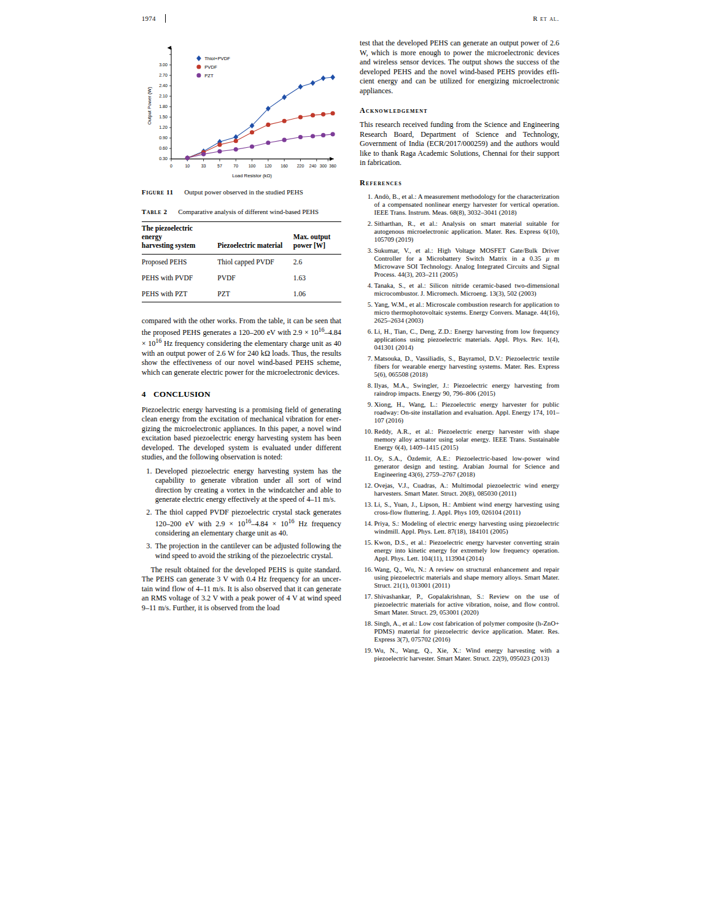1974 R et al.
0.30 0.60 0.90 1.20 1.50 1.80 2.10 2.40 2.70 3.00 0 10 33 57 70 100 120 160 220 240 300 360 Load Resistor (kΩ) Output Power (W) Thiol+PVDF PVDF PZT
Figure 11 Output power observed in the studied PEHS
Table 2 Comparative analysis of different wind-based PEHS
| The piezoelectric energy harvesting system | Piezoelectric material | Max. output power [W] |
| --- | --- | --- |
| Proposed PEHS | Thiol capped PVDF | 2.6 |
| PEHS with PVDF | PVDF | 1.63 |
| PEHS with PZT | PZT | 1.06 |
compared with the other works. From the table, it can be seen that the proposed PEHS generates a 120–200 eV with 2.9 × 1016–4.84 × 1016 Hz frequency considering the elementary charge unit as 40 with an output power of 2.6 W for 240 kΩ loads. Thus, the results show the effectiveness of our novel wind-based PEHS scheme, which can generate electric power for the microelectronic devices.
4 CONCLUSION
Piezoelectric energy harvesting is a promising field of generating clean energy from the excitation of mechanical vibration for energizing the microelectronic appliances. In this paper, a novel wind excitation based piezoelectric energy harvesting system has been developed. The developed system is evaluated under different studies, and the following observation is noted:
Developed piezoelectric energy harvesting system has the capability to generate vibration under all sort of wind direction by creating a vortex in the windcatcher and able to generate electric energy effectively at the speed of 4–11 m/s.
The thiol capped PVDF piezoelectric crystal stack generates 120–200 eV with 2.9 × 1016–4.84 × 1016 Hz frequency considering an elementary charge unit as 40.
The projection in the cantilever can be adjusted following the wind speed to avoid the striking of the piezoelectric crystal.
The result obtained for the developed PEHS is quite standard. The PEHS can generate 3 V with 0.4 Hz frequency for an uncertain wind flow of 4–11 m/s. It is also observed that it can generate an RMS voltage of 3.2 V with a peak power of 4 V at wind speed 9–11 m/s. Further, it is observed from the load
test that the developed PEHS can generate an output power of 2.6 W, which is more enough to power the microelectronic devices and wireless sensor devices. The output shows the success of the developed PEHS and the novel wind-based PEHS provides efficient energy and can be utilized for energizing microelectronic appliances.
Acknowledgement
This research received funding from the Science and Engineering Research Board, Department of Science and Technology, Government of India (ECR/2017/000259) and the authors would like to thank Raga Academic Solutions, Chennai for their support in fabrication.
References
Andò, B., et al.: A measurement methodology for the characterization of a compensated nonlinear energy harvester for vertical operation. IEEE Trans. Instrum. Meas. 68(8), 3032–3041 (2018)
Sitharthan, R., et al.: Analysis on smart material suitable for autogenous microelectronic application. Mater. Res. Express 6(10), 105709 (2019)
Sukumar, V., et al.: High Voltage MOSFET Gate/Bulk Driver Controller for a Microbattery Switch Matrix in a 0.35 μ m Microwave SOI Technology. Analog Integrated Circuits and Signal Process. 44(3), 203–211 (2005)
Tanaka, S., et al.: Silicon nitride ceramic-based two-dimensional microcombustor. J. Micromech. Microeng. 13(3), 502 (2003)
Yang, W.M., et al.: Microscale combustion research for application to micro thermophotovoltaic systems. Energy Convers. Manage. 44(16), 2625–2634 (2003)
Li, H., Tian, C., Deng, Z.D.: Energy harvesting from low frequency applications using piezoelectric materials. Appl. Phys. Rev. 1(4), 041301 (2014)
Matsouka, D., Vassiliadis, S., Bayramol, D.V.: Piezoelectric textile fibers for wearable energy harvesting systems. Mater. Res. Express 5(6), 065508 (2018)
Ilyas, M.A., Swingler, J.: Piezoelectric energy harvesting from raindrop impacts. Energy 90, 796–806 (2015)
Xiong, H., Wang, L.: Piezoelectric energy harvester for public roadway: On-site installation and evaluation. Appl. Energy 174, 101–107 (2016)
Reddy, A.R., et al.: Piezoelectric energy harvester with shape memory alloy actuator using solar energy. IEEE Trans. Sustainable Energy 6(4), 1409–1415 (2015)
Oy, S.A., Özdemir, A.E.: Piezoelectric-based low-power wind generator design and testing. Arabian Journal for Science and Engineering 43(6), 2759–2767 (2018)
Ovejas, V.J., Cuadras, A.: Multimodal piezoelectric wind energy harvesters. Smart Mater. Struct. 20(8), 085030 (2011)
Li, S., Yuan, J., Lipson, H.: Ambient wind energy harvesting using cross-flow fluttering. J. Appl. Phys 109, 026104 (2011)
Priya, S.: Modeling of electric energy harvesting using piezoelectric windmill. Appl. Phys. Lett. 87(18), 184101 (2005)
Kwon, D.S., et al.: Piezoelectric energy harvester converting strain energy into kinetic energy for extremely low frequency operation. Appl. Phys. Lett. 104(11), 113904 (2014)
Wang, Q., Wu, N.: A review on structural enhancement and repair using piezoelectric materials and shape memory alloys. Smart Mater. Struct. 21(1), 013001 (2011)
Shivashankar, P., Gopalakrishnan, S.: Review on the use of piezoelectric materials for active vibration, noise, and flow control. Smart Mater. Struct. 29, 053001 (2020)
Singh, A., et al.: Low cost fabrication of polymer composite (h-ZnO+ PDMS) material for piezoelectric device application. Mater. Res. Express 3(7), 075702 (2016)
Wu, N., Wang, Q., Xie, X.: Wind energy harvesting with a piezoelectric harvester. Smart Mater. Struct. 22(9), 095023 (2013)